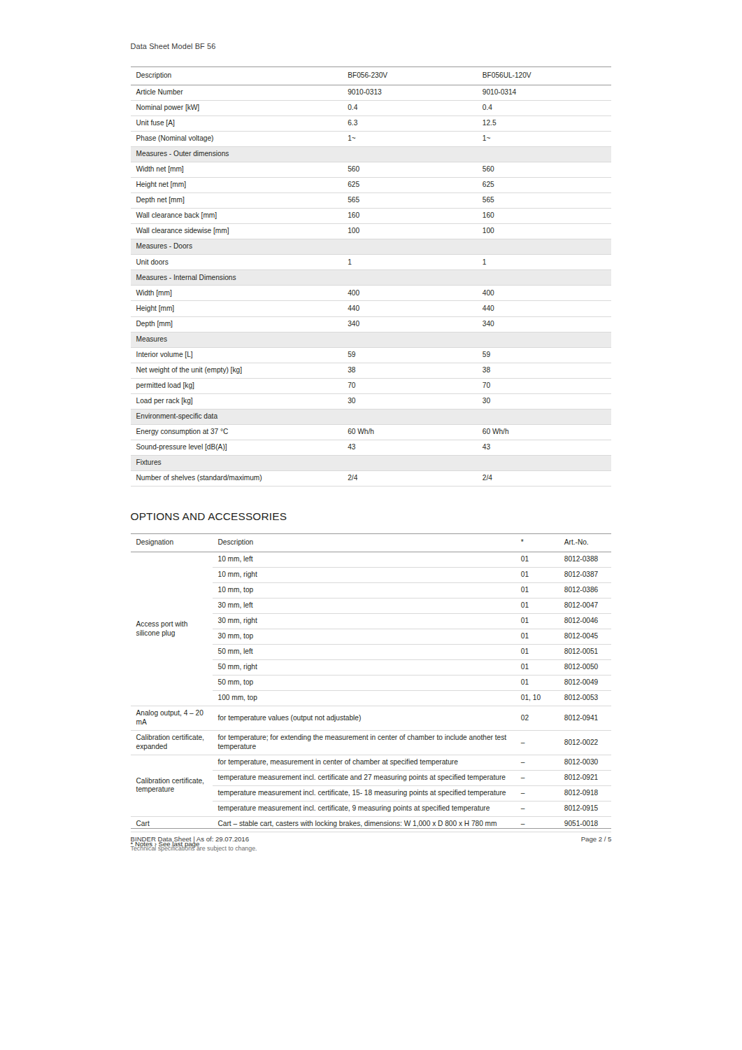Data Sheet Model BF 56
| Description | BF056-230V | BF056UL-120V |
| Article Number | 9010-0313 | 9010-0314 |
| Nominal power [kW] | 0.4 | 0.4 |
| Unit fuse [A] | 6.3 | 12.5 |
| Phase (Nominal voltage) | 1~ | 1~ |
| Measures - Outer dimensions | | |
| Width net [mm] | 560 | 560 |
| Height net [mm] | 625 | 625 |
| Depth net [mm] | 565 | 565 |
| Wall clearance back [mm] | 160 | 160 |
| Wall clearance sidewise [mm] | 100 | 100 |
| Measures - Doors | | |
| Unit doors | 1 | 1 |
| Measures - Internal Dimensions | | |
| Width [mm] | 400 | 400 |
| Height [mm] | 440 | 440 |
| Depth [mm] | 340 | 340 |
| Measures | | |
| Interior volume [L] | 59 | 59 |
| Net weight of the unit (empty) [kg] | 38 | 38 |
| permitted load [kg] | 70 | 70 |
| Load per rack [kg] | 30 | 30 |
| Environment-specific data | | |
| Energy consumption at 37 °C | 60 Wh/h | 60 Wh/h |
| Sound-pressure level [dB(A)] | 43 | 43 |
| Fixtures | | |
| Number of shelves (standard/maximum) | 2/4 | 2/4 |
OPTIONS AND ACCESSORIES
| Designation | Description | * | Art.-No. |
| Access port with silicone plug | 10 mm, left | 01 | 8012-0388 |
| 10 mm, right | 01 | 8012-0387 |
| 10 mm, top | 01 | 8012-0386 |
| 30 mm, left | 01 | 8012-0047 |
| 30 mm, right | 01 | 8012-0046 |
| 30 mm, top | 01 | 8012-0045 |
| 50 mm, left | 01 | 8012-0051 |
| 50 mm, right | 01 | 8012-0050 |
| 50 mm, top | 01 | 8012-0049 |
| 100 mm, top | 01, 10 | 8012-0053 |
| Analog output, 4 – 20 mA | for temperature values (output not adjustable) | 02 | 8012-0941 |
| Calibration certificate, expanded | for temperature; for extending the measurement in center of chamber to include another test temperature | – | 8012-0022 |
| Calibration certificate, temperature | for temperature, measurement in center of chamber at specified temperature | – | 8012-0030 |
| temperature measurement incl. certificate and 27 measuring points at specified temperature | – | 8012-0921 |
| temperature measurement incl. certificate, 15- 18 measuring points at specified temperature | – | 8012-0918 |
| temperature measurement incl. certificate, 9 measuring points at specified temperature | – | 8012-0915 |
| Cart | Cart – stable cart, casters with locking brakes, dimensions: W 1,000 x D 800 x H 780 mm | – | 9051-0018 |
* Notes › See last page
BINDER Data Sheet | As of: 29.07.2016
Technical specifications are subject to change.
Page 2 / 5